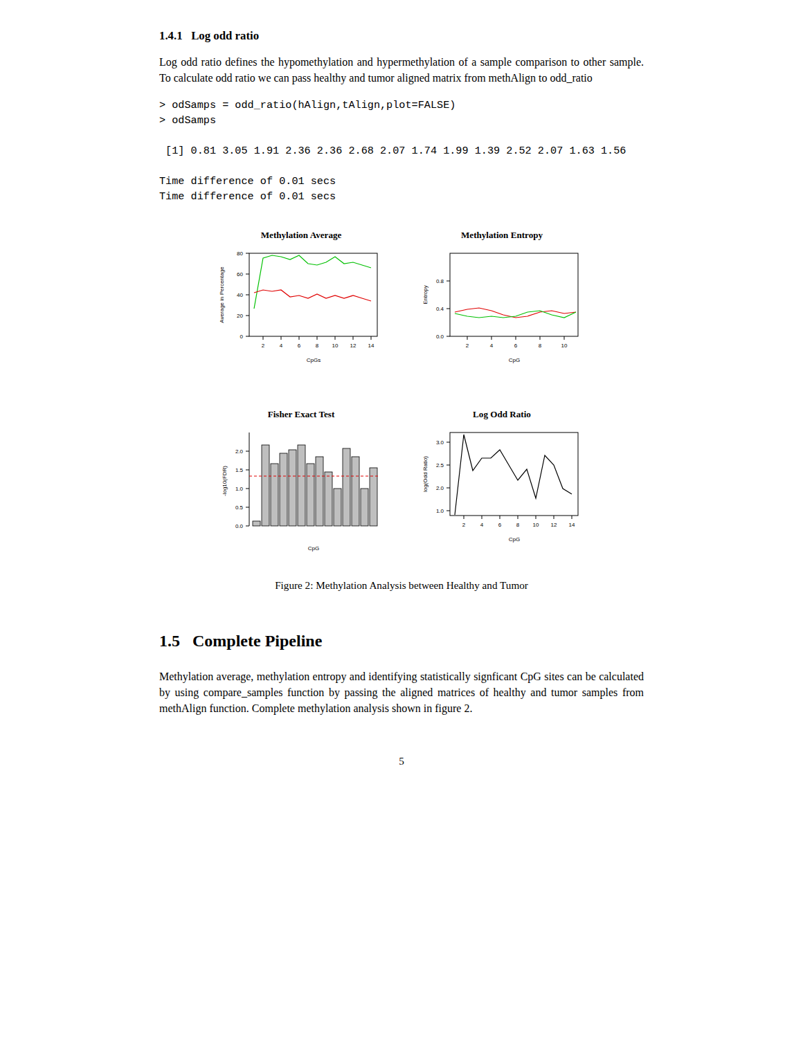1.4.1 Log odd ratio
Log odd ratio defines the hypomethylation and hypermethylation of a sample comparison to other sample. To calculate odd ratio we can pass healthy and tumor aligned matrix from methAlign to odd_ratio
> odSamps = odd_ratio(hAlign,tAlign,plot=FALSE)
> odSamps

 [1] 0.81 3.05 1.91 2.36 2.36 2.68 2.07 1.74 1.99 1.39 2.52 2.07 1.63 1.56

Time difference of 0.01 secs
Time difference of 0.01 secs
Methylation Average
0 20 40 60 80 2 4 6 8 10 12 14 CpGs Average in Percentage
Methylation Entropy
0.0 0.4 0.8 2 4 6 8 10 CpG Entropy
Fisher Exact Test
0.0 0.5 1.0 1.5 2.0 -log10(FDR) CpG
Log Odd Ratio
1.0 2.0 2.5 3.0 2 4 6 8 10 12 14 CpG log(Odd Ratio)
Figure 2: Methylation Analysis between Healthy and Tumor
1.5 Complete Pipeline
Methylation average, methylation entropy and identifying statistically signficant CpG sites can be calculated by using compare_samples function by passing the aligned matrices of healthy and tumor samples from methAlign function. Complete methylation analysis shown in figure 2.
5